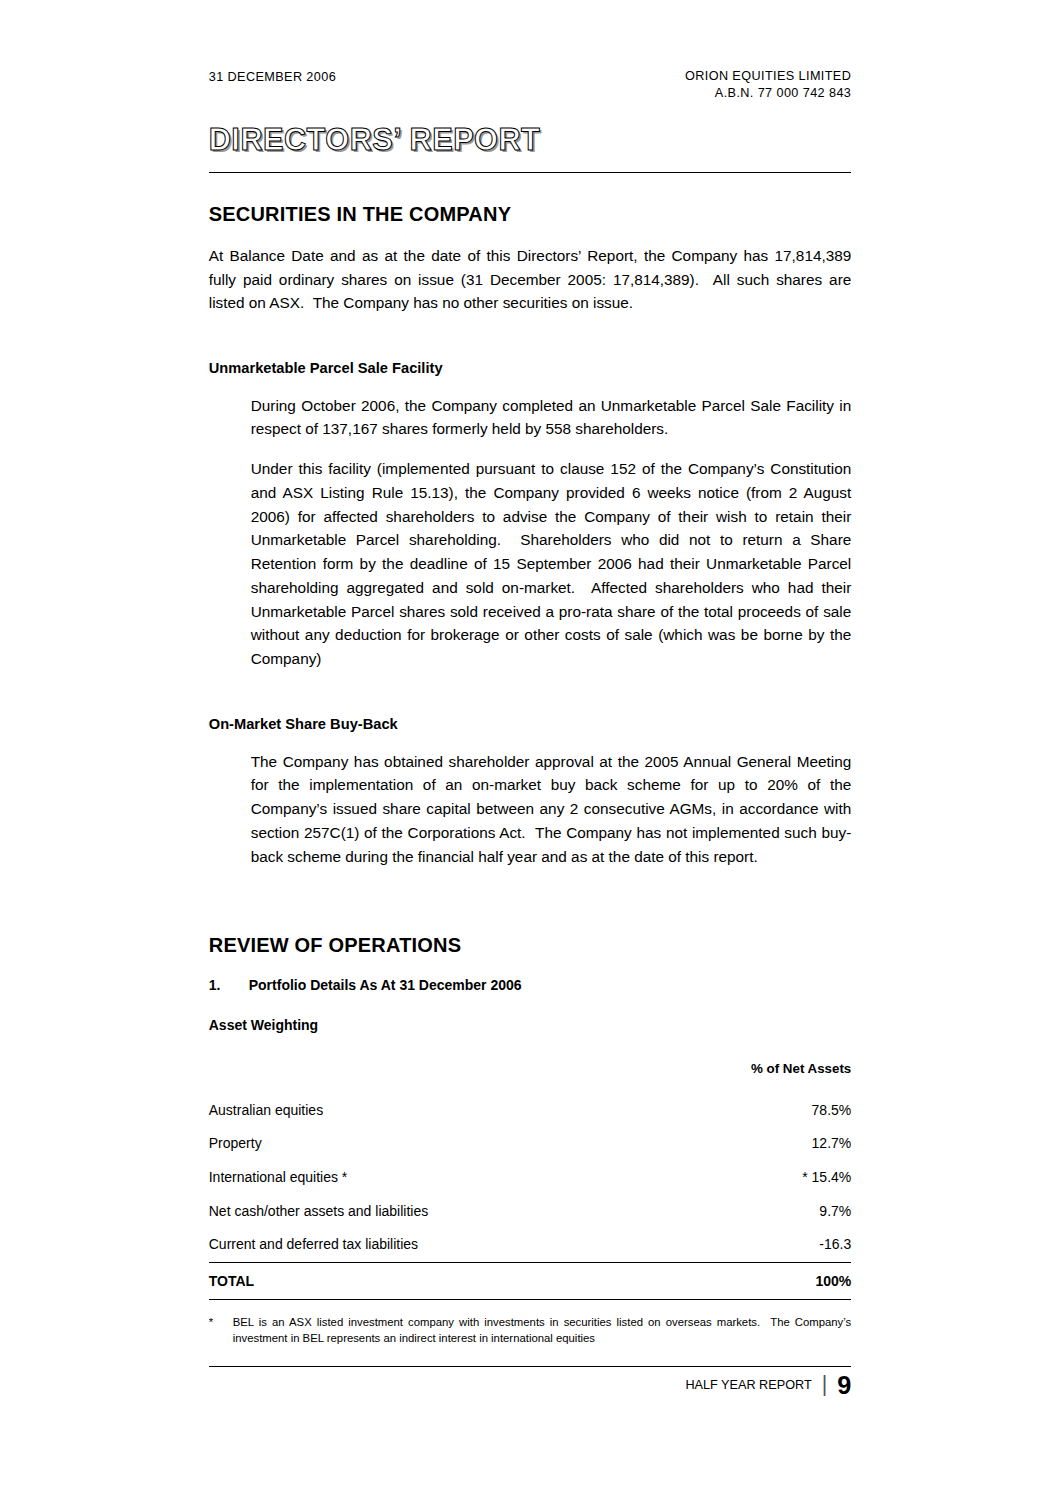31 DECEMBER 2006
ORION EQUITIES LIMITED
A.B.N. 77 000 742 843
DIRECTORS’ REPORT
SECURITIES IN THE COMPANY
At Balance Date and as at the date of this Directors’ Report, the Company has 17,814,389 fully paid ordinary shares on issue (31 December 2005: 17,814,389). All such shares are listed on ASX. The Company has no other securities on issue.
Unmarketable Parcel Sale Facility
During October 2006, the Company completed an Unmarketable Parcel Sale Facility in respect of 137,167 shares formerly held by 558 shareholders.
Under this facility (implemented pursuant to clause 152 of the Company’s Constitution and ASX Listing Rule 15.13), the Company provided 6 weeks notice (from 2 August 2006) for affected shareholders to advise the Company of their wish to retain their Unmarketable Parcel shareholding. Shareholders who did not to return a Share Retention form by the deadline of 15 September 2006 had their Unmarketable Parcel shareholding aggregated and sold on-market. Affected shareholders who had their Unmarketable Parcel shares sold received a pro-rata share of the total proceeds of sale without any deduction for brokerage or other costs of sale (which was be borne by the Company)
On-Market Share Buy-Back
The Company has obtained shareholder approval at the 2005 Annual General Meeting for the implementation of an on-market buy back scheme for up to 20% of the Company’s issued share capital between any 2 consecutive AGMs, in accordance with section 257C(1) of the Corporations Act. The Company has not implemented such buy-back scheme during the financial half year and as at the date of this report.
REVIEW OF OPERATIONS
1.
Portfolio Details As At 31 December 2006
Asset Weighting
| | % of Net Assets |
| --- | --- |
| Australian equities | 78.5% |
| Property | 12.7% |
| International equities * | * 15.4% |
| Net cash/other assets and liabilities | 9.7% |
| Current and deferred tax liabilities | -16.3 |
| TOTAL | 100% |
*
BEL is an ASX listed investment company with investments in securities listed on overseas markets. The Company’s investment in BEL represents an indirect interest in international equities
HALF YEAR REPORT | 9